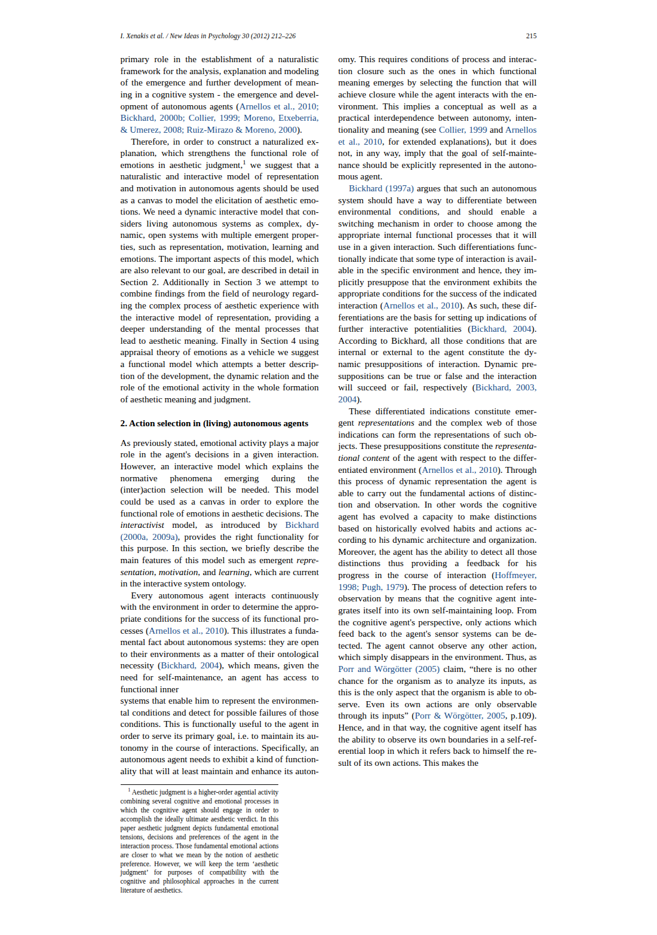I. Xenakis et al. / New Ideas in Psychology 30 (2012) 212–226 215
primary role in the establishment of a naturalistic framework for the analysis, explanation and modeling of the emergence and further development of meaning in a cognitive system - the emergence and development of autonomous agents (Arnellos et al., 2010; Bickhard, 2000b; Collier, 1999; Moreno, Etxeberria, & Umerez, 2008; Ruiz-Mirazo & Moreno, 2000).
Therefore, in order to construct a naturalized explanation, which strengthens the functional role of emotions in aesthetic judgment,1 we suggest that a naturalistic and interactive model of representation and motivation in autonomous agents should be used as a canvas to model the elicitation of aesthetic emotions. We need a dynamic interactive model that considers living autonomous systems as complex, dynamic, open systems with multiple emergent properties, such as representation, motivation, learning and emotions. The important aspects of this model, which are also relevant to our goal, are described in detail in Section 2. Additionally in Section 3 we attempt to combine findings from the field of neurology regarding the complex process of aesthetic experience with the interactive model of representation, providing a deeper understanding of the mental processes that lead to aesthetic meaning. Finally in Section 4 using appraisal theory of emotions as a vehicle we suggest a functional model which attempts a better description of the development, the dynamic relation and the role of the emotional activity in the whole formation of aesthetic meaning and judgment.
2. Action selection in (living) autonomous agents
As previously stated, emotional activity plays a major role in the agent's decisions in a given interaction. However, an interactive model which explains the normative phenomena emerging during the (inter)action selection will be needed. This model could be used as a canvas in order to explore the functional role of emotions in aesthetic decisions. The interactivist model, as introduced by Bickhard (2000a, 2009a), provides the right functionality for this purpose. In this section, we briefly describe the main features of this model such as emergent representation, motivation, and learning, which are current in the interactive system ontology.
Every autonomous agent interacts continuously with the environment in order to determine the appropriate conditions for the success of its functional processes (Arnellos et al., 2010). This illustrates a fundamental fact about autonomous systems: they are open to their environments as a matter of their ontological necessity (Bickhard, 2004), which means, given the need for self-maintenance, an agent has access to functional inner
systems that enable him to represent the environmental conditions and detect for possible failures of those conditions. This is functionally useful to the agent in order to serve its primary goal, i.e. to maintain its autonomy in the course of interactions. Specifically, an autonomous agent needs to exhibit a kind of functionality that will at least maintain and enhance its autonomy. This requires conditions of process and interaction closure such as the ones in which functional meaning emerges by selecting the function that will achieve closure while the agent interacts with the environment. This implies a conceptual as well as a practical interdependence between autonomy, intentionality and meaning (see Collier, 1999 and Arnellos et al., 2010, for extended explanations), but it does not, in any way, imply that the goal of self-maintenance should be explicitly represented in the autonomous agent.
Bickhard (1997a) argues that such an autonomous system should have a way to differentiate between environmental conditions, and should enable a switching mechanism in order to choose among the appropriate internal functional processes that it will use in a given interaction. Such differentiations functionally indicate that some type of interaction is available in the specific environment and hence, they implicitly presuppose that the environment exhibits the appropriate conditions for the success of the indicated interaction (Arnellos et al., 2010). As such, these differentiations are the basis for setting up indications of further interactive potentialities (Bickhard, 2004). According to Bickhard, all those conditions that are internal or external to the agent constitute the dynamic presuppositions of interaction. Dynamic presuppositions can be true or false and the interaction will succeed or fail, respectively (Bickhard, 2003, 2004).
These differentiated indications constitute emergent representations and the complex web of those indications can form the representations of such objects. These presuppositions constitute the representational content of the agent with respect to the differentiated environment (Arnellos et al., 2010). Through this process of dynamic representation the agent is able to carry out the fundamental actions of distinction and observation. In other words the cognitive agent has evolved a capacity to make distinctions based on historically evolved habits and actions according to his dynamic architecture and organization. Moreover, the agent has the ability to detect all those distinctions thus providing a feedback for his progress in the course of interaction (Hoffmeyer, 1998; Pugh, 1979). The process of detection refers to observation by means that the cognitive agent integrates itself into its own self-maintaining loop. From the cognitive agent's perspective, only actions which feed back to the agent's sensor systems can be detected. The agent cannot observe any other action, which simply disappears in the environment. Thus, as Porr and Wörgötter (2005) claim, “there is no other chance for the organism as to analyze its inputs, as this is the only aspect that the organism is able to observe. Even its own actions are only observable through its inputs” (Porr & Wörgötter, 2005, p.109). Hence, and in that way, the cognitive agent itself has the ability to observe its own boundaries in a self-referential loop in which it refers back to himself the result of its own actions. This makes the
1 Aesthetic judgment is a higher-order agential activity combining several cognitive and emotional processes in which the cognitive agent should engage in order to accomplish the ideally ultimate aesthetic verdict. In this paper aesthetic judgment depicts fundamental emotional tensions, decisions and preferences of the agent in the interaction process. Those fundamental emotional actions are closer to what we mean by the notion of aesthetic preference. However, we will keep the term ‘aesthetic judgment’ for purposes of compatibility with the cognitive and philosophical approaches in the current literature of aesthetics.